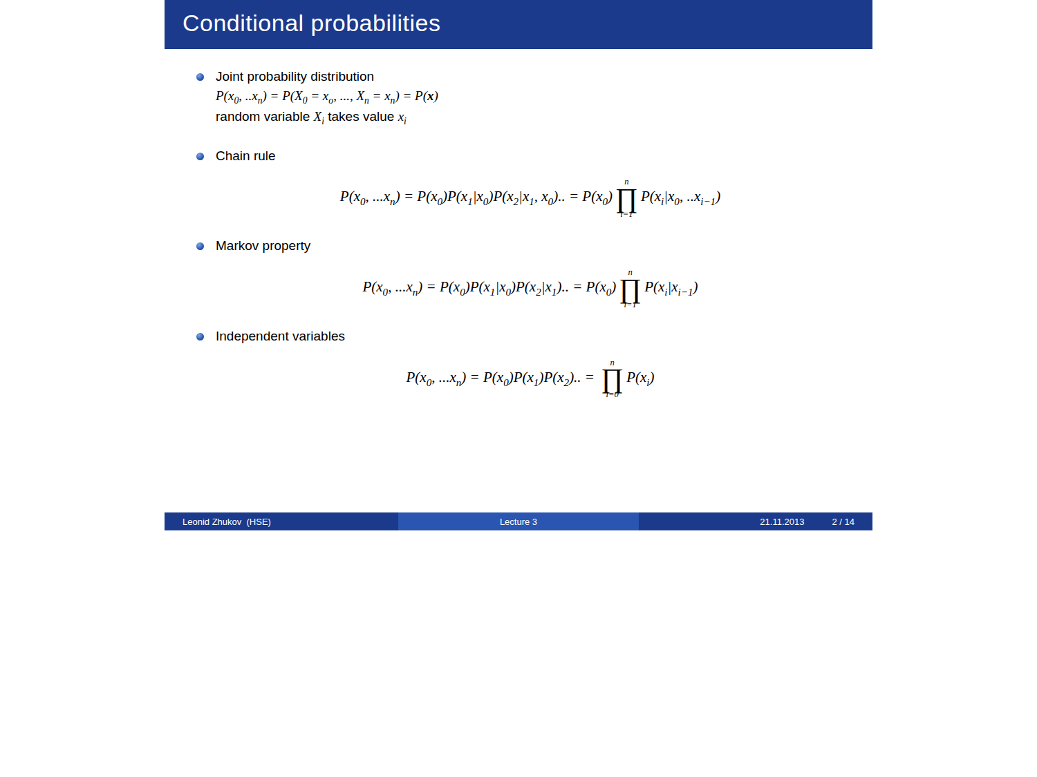Conditional probabilities
Joint probability distribution
P(x0, ..xn) = P(X0 = xo, ..., Xn = xn) = P(x)
random variable Xi takes value xi
Chain rule
P(x0, ...xn) = P(x0)P(x1|x0)P(x2|x1, x0).. = P(x0)n∏i=1 P(xi|x0, ..xi−1)
Markov property
P(x0, ...xn) = P(x0)P(x1|x0)P(x2|x1).. = P(x0)n∏i=1 P(xi|xi−1)
Independent variables
P(x0, ...xn) = P(x0)P(x1)P(x2).. = n∏i=0 P(xi)
Leonid Zhukov (HSE)
Lecture 3
21.11.20132 / 14